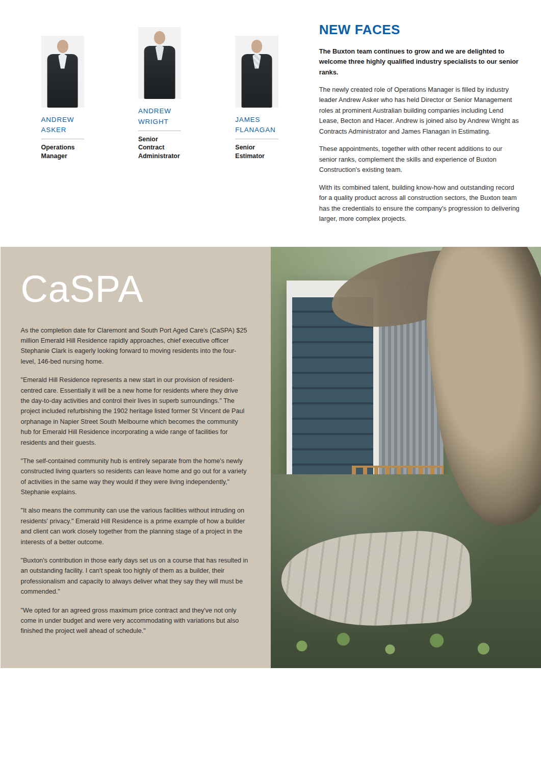Andrew Asker
Operations
Manager
Andrew Wright
Senior Contract
Administrator
James Flanagan
Senior
Estimator
New Faces
The Buxton team continues to grow and we are delighted to welcome three highly qualified industry specialists to our senior ranks.
The newly created role of Operations Manager is filled by industry leader Andrew Asker who has held Director or Senior Management roles at prominent Australian building companies including Lend Lease, Becton and Hacer. Andrew is joined also by Andrew Wright as Contracts Administrator and James Flanagan in Estimating.
These appointments, together with other recent additions to our senior ranks, complement the skills and experience of Buxton Construction's existing team.
With its combined talent, building know-how and outstanding record for a quality product across all construction sectors, the Buxton team has the credentials to ensure the company's progression to delivering larger, more complex projects.
CaSPA
As the completion date for Claremont and South Port Aged Care's (CaSPA) $25 million Emerald Hill Residence rapidly approaches, chief executive officer Stephanie Clark is eagerly looking forward to moving residents into the four-level, 146-bed nursing home.
"Emerald Hill Residence represents a new start in our provision of resident-centred care. Essentially it will be a new home for residents where they drive the day-to-day activities and control their lives in superb surroundings." The project included refurbishing the 1902 heritage listed former St Vincent de Paul orphanage in Napier Street South Melbourne which becomes the community hub for Emerald Hill Residence incorporating a wide range of facilities for residents and their guests.
"The self-contained community hub is entirely separate from the home's newly constructed living quarters so residents can leave home and go out for a variety of activities in the same way they would if they were living independently," Stephanie explains.
"It also means the community can use the various facilities without intruding on residents' privacy." Emerald Hill Residence is a prime example of how a builder and client can work closely together from the planning stage of a project in the interests of a better outcome.
"Buxton's contribution in those early days set us on a course that has resulted in an outstanding facility. I can't speak too highly of them as a builder, their professionalism and capacity to always deliver what they say they will must be commended."
"We opted for an agreed gross maximum price contract and they've not only come in under budget and were very accommodating with variations but also finished the project well ahead of schedule."